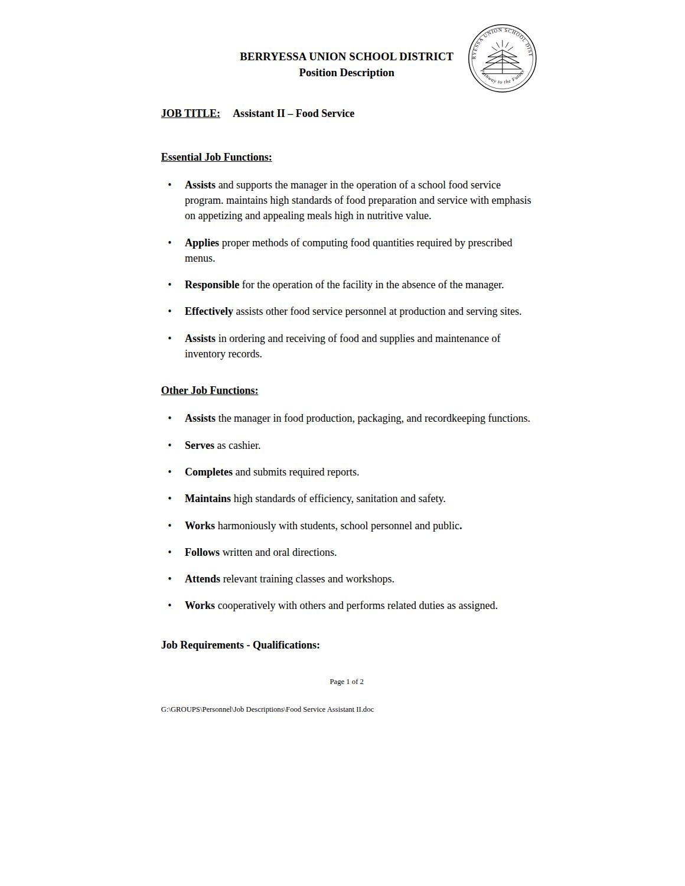BERRYESSA UNION SCHOOL DISTRICT Pathway to the Future
BERRYESSA UNION SCHOOL DISTRICT
Position Description
JOB TITLE: Assistant II – Food Service
Essential Job Functions:
Assists and supports the manager in the operation of a school food service program. maintains high standards of food preparation and service with emphasis on appetizing and appealing meals high in nutritive value.
Applies proper methods of computing food quantities required by prescribed menus.
Responsible for the operation of the facility in the absence of the manager.
Effectively assists other food service personnel at production and serving sites.
Assists in ordering and receiving of food and supplies and maintenance of inventory records.
Other Job Functions:
Assists the manager in food production, packaging, and recordkeeping functions.
Serves as cashier.
Completes and submits required reports.
Maintains high standards of efficiency, sanitation and safety.
Works harmoniously with students, school personnel and public.
Follows written and oral directions.
Attends relevant training classes and workshops.
Works cooperatively with others and performs related duties as assigned.
Job Requirements - Qualifications:
Page 1 of 2
G:\GROUPS\Personnel\Job Descriptions\Food Service Assistant II.doc